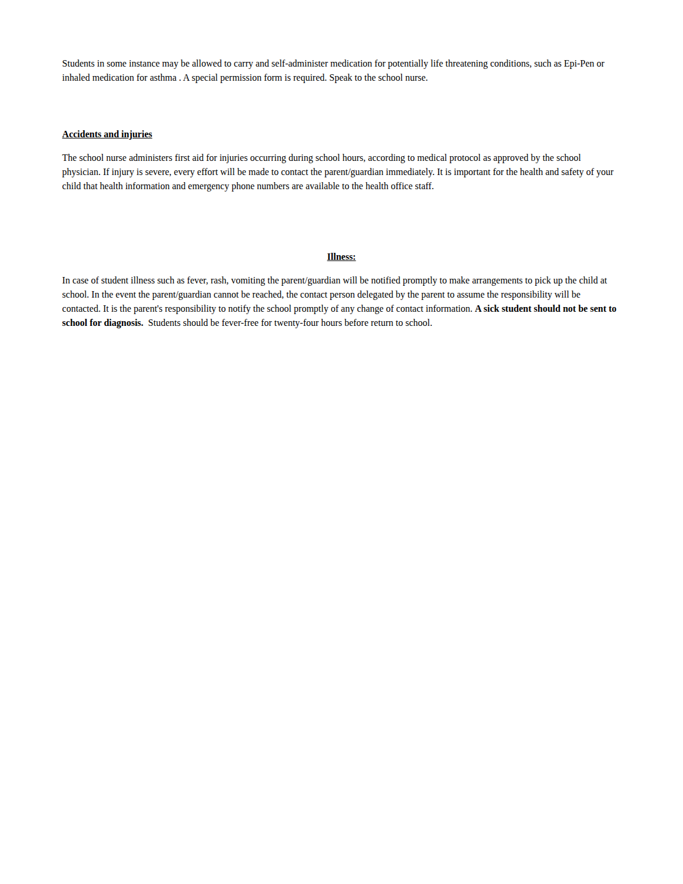Students in some instance may be allowed to carry and self-administer medication for potentially life threatening conditions, such as Epi-Pen or inhaled medication for asthma . A special permission form is required. Speak to the school nurse.
Accidents and injuries
The school nurse administers first aid for injuries occurring during school hours, according to medical protocol as approved by the school physician. If injury is severe, every effort will be made to contact the parent/guardian immediately. It is important for the health and safety of your child that health information and emergency phone numbers are available to the health office staff.
Illness:
In case of student illness such as fever, rash, vomiting the parent/guardian will be notified promptly to make arrangements to pick up the child at school. In the event the parent/guardian cannot be reached, the contact person delegated by the parent to assume the responsibility will be contacted. It is the parent's responsibility to notify the school promptly of any change of contact information. A sick student should not be sent to school for diagnosis. Students should be fever-free for twenty-four hours before return to school.